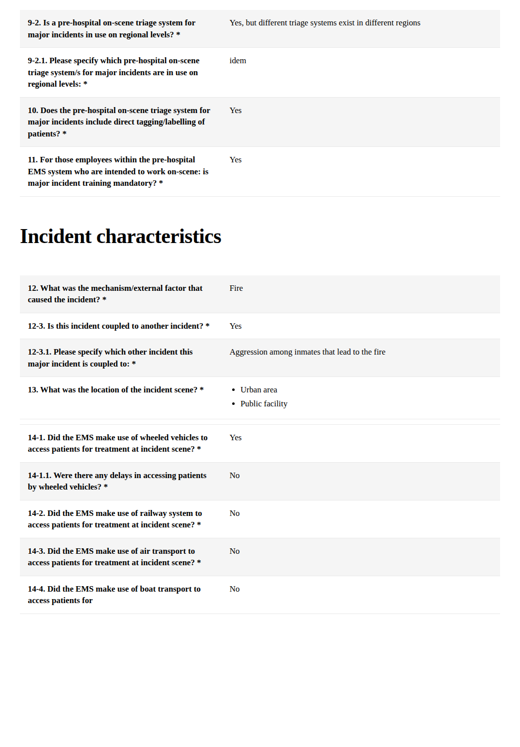| 9-2. Is a pre-hospital on-scene triage system for major incidents in use on regional levels? * | Yes, but different triage systems exist in different regions |
| 9-2.1. Please specify which pre-hospital on-scene triage system/s for major incidents are in use on regional levels: * | idem |
| 10. Does the pre-hospital on-scene triage system for major incidents include direct tagging/labelling of patients? * | Yes |
| 11. For those employees within the pre-hospital EMS system who are intended to work on-scene: is major incident training mandatory? * | Yes |
Incident characteristics
| 12. What was the mechanism/external factor that caused the incident? * | Fire |
| 12-3. Is this incident coupled to another incident? * | Yes |
| 12-3.1. Please specify which other incident this major incident is coupled to: * | Aggression among inmates that lead to the fire |
| 13. What was the location of the incident scene? * | Urban area Public facility |
| 14-1. Did the EMS make use of wheeled vehicles to access patients for treatment at incident scene? * | Yes |
| 14-1.1. Were there any delays in accessing patients by wheeled vehicles? * | No |
| 14-2. Did the EMS make use of railway system to access patients for treatment at incident scene? * | No |
| 14-3. Did the EMS make use of air transport to access patients for treatment at incident scene? * | No |
| 14-4. Did the EMS make use of boat transport to access patients for | No |